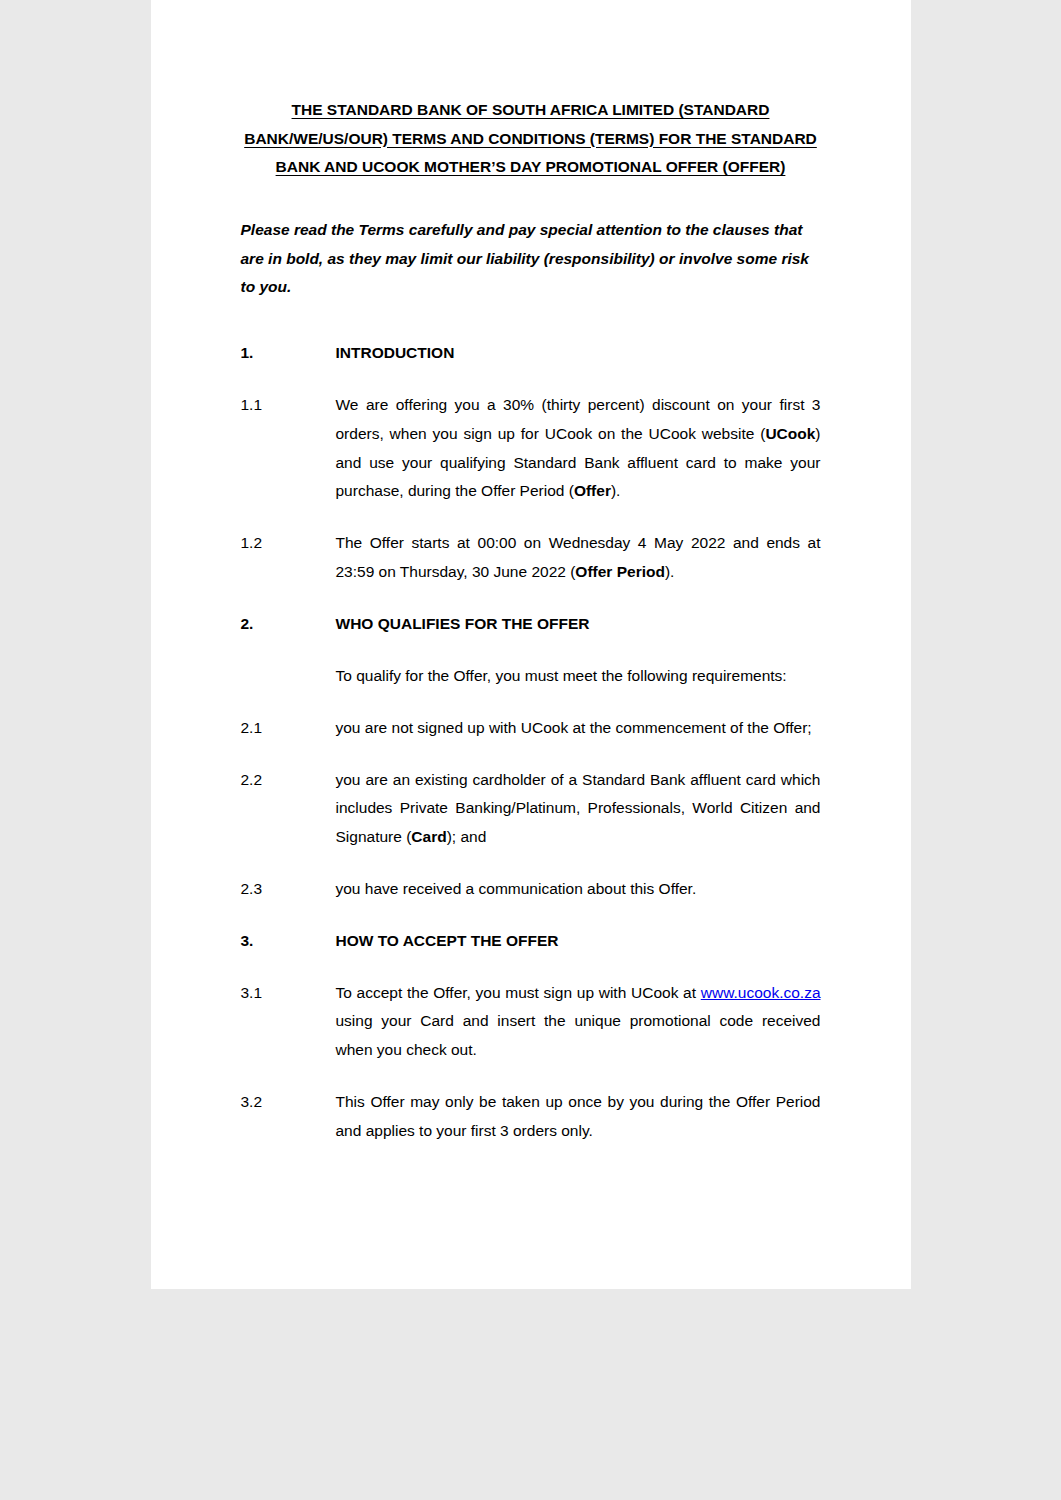THE STANDARD BANK OF SOUTH AFRICA LIMITED (STANDARD BANK/WE/US/OUR) TERMS AND CONDITIONS (TERMS) FOR THE STANDARD BANK AND UCOOK MOTHER’S DAY PROMOTIONAL OFFER (OFFER)
Please read the Terms carefully and pay special attention to the clauses that are in bold, as they may limit our liability (responsibility) or involve some risk to you.
1. INTRODUCTION
1.1 We are offering you a 30% (thirty percent) discount on your first 3 orders, when you sign up for UCook on the UCook website (UCook) and use your qualifying Standard Bank affluent card to make your purchase, during the Offer Period (Offer).
1.2 The Offer starts at 00:00 on Wednesday 4 May 2022 and ends at 23:59 on Thursday, 30 June 2022 (Offer Period).
2. WHO QUALIFIES FOR THE OFFER
To qualify for the Offer, you must meet the following requirements:
2.1 you are not signed up with UCook at the commencement of the Offer;
2.2 you are an existing cardholder of a Standard Bank affluent card which includes Private Banking/Platinum, Professionals, World Citizen and Signature (Card); and
2.3 you have received a communication about this Offer.
3. HOW TO ACCEPT THE OFFER
3.1 To accept the Offer, you must sign up with UCook at www.ucook.co.za using your Card and insert the unique promotional code received when you check out.
3.2 This Offer may only be taken up once by you during the Offer Period and applies to your first 3 orders only.